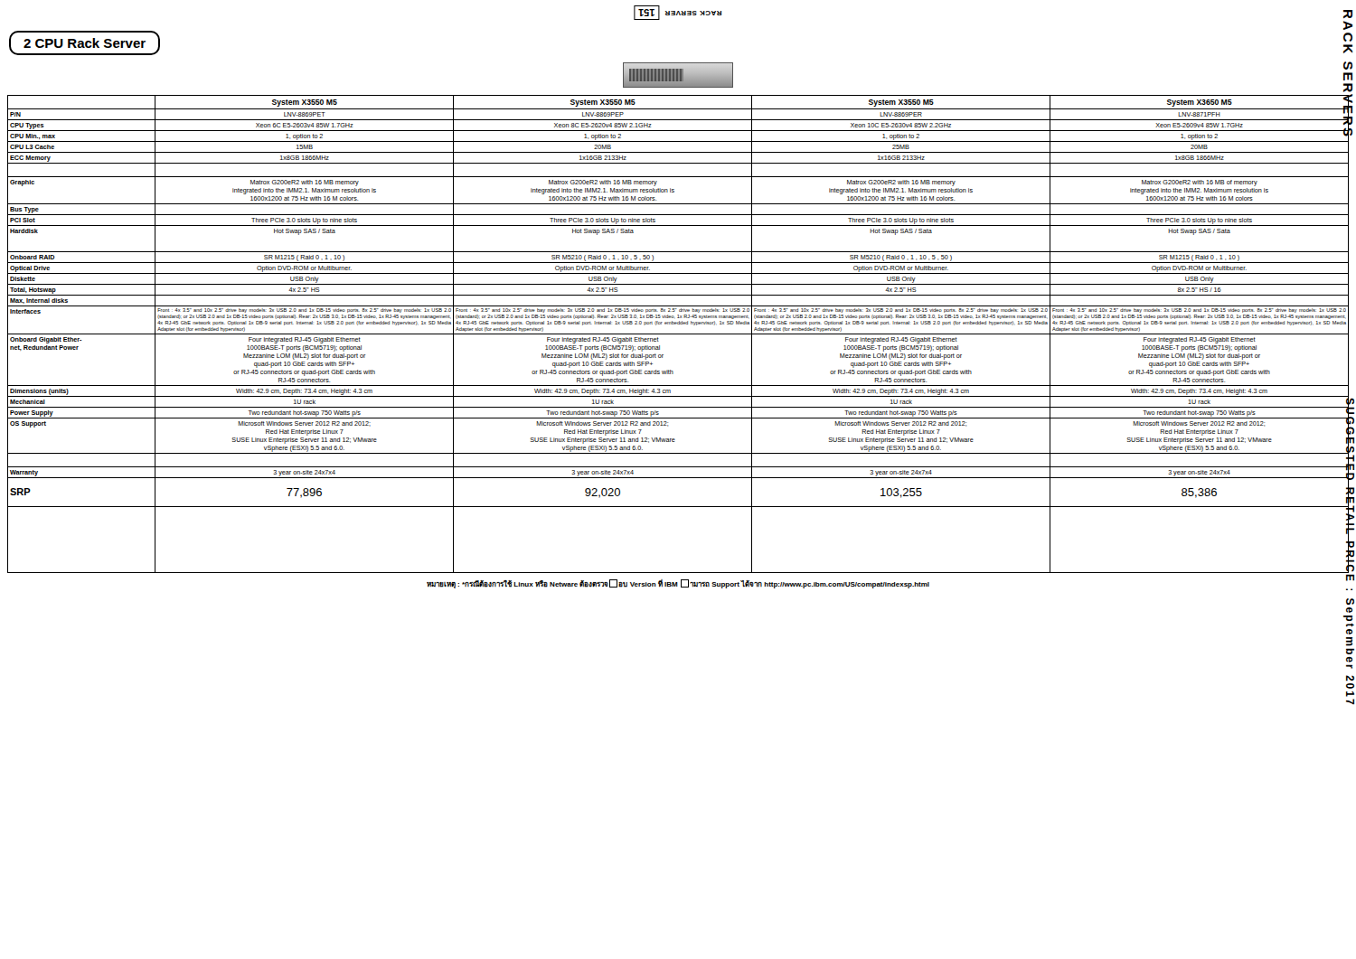151 RACK SERVER
RACK SERVERS
SUGGESTED RETAIL PRICE : September 2017
2 CPU Rack Server
| | System X3550 M5 | System X3550 M5 | System X3550 M5 | System X3650 M5 |
| --- | --- | --- | --- | --- |
| P/N | LNV-8869PET | LNV-8869PEP | LNV-8869PER | LNV-8871PFH |
| CPU Types | Xeon 6C E5-2603v4 85W 1.7GHz | Xeon 8C E5-2620v4 85W 2.1GHz | Xeon 10C E5-2630v4 85W 2.2GHz | Xeon E5-2609v4 85W 1.7GHz |
| CPU Min., max | 1, option to 2 | 1, option to 2 | 1, option to 2 | 1, option to 2 |
| CPU L3 Cache | 15MB | 20MB | 25MB | 20MB |
| ECC Memory | 1x8GB 1866MHz | 1x16GB 2133Hz | 1x16GB 2133Hz | 1x8GB 1866MHz |
| Graphic | Matrox G200eR2 with 16 MB memory integrated into the IMM2.1. Maximum resolution is 1600x1200 at 75 Hz with 16 M colors. | Matrox G200eR2 with 16 MB memory integrated into the IMM2.1. Maximum resolution is 1600x1200 at 75 Hz with 16 M colors. | Matrox G200eR2 with 16 MB memory integrated into the IMM2.1. Maximum resolution is 1600x1200 at 75 Hz with 16 M colors. | Matrox G200eR2 with 16 MB of memory integrated into the IMM2. Maximum resolution is 1600x1200 at 75 Hz with 16 M colors |
| Bus Type | | | | |
| PCI Slot | Three PCIe 3.0 slots Up to nine slots | Three PCIe 3.0 slots Up to nine slots | Three PCIe 3.0 slots Up to nine slots | Three PCIe 3.0 slots Up to nine slots |
| Harddisk | Hot Swap SAS / Sata | Hot Swap SAS / Sata | Hot Swap SAS / Sata | Hot Swap SAS / Sata |
| Onboard RAID | SR M1215 ( Raid 0 , 1 , 10 ) | SR M5210 ( Raid 0 , 1 , 10 , 5 , 50 ) | SR M5210 ( Raid 0 , 1 , 10 , 5 , 50 ) | SR M1215 ( Raid 0 , 1 , 10 ) |
| Optical Drive | Option DVD-ROM or Multiburner. | Option DVD-ROM or Multiburner. | Option DVD-ROM or Multiburner. | Option DVD-ROM or Multiburner. |
| Diskette | USB Only | USB Only | USB Only | USB Only |
| Total, Hotswap | 4x 2.5" HS | 4x 2.5" HS | 4x 2.5" HS | 8x 2.5" HS / 16 |
| Max, Internal disks | | | | |
| Interfaces | Front : 4x 3.5" and 10x 2.5" drive bay models: 3x USB 2.0 and 1x DB-15 video ports. 8x 2.5" drive bay models: 1x USB 2.0 (standard); or 2x USB 2.0 and 1x DB-15 video ports (optional). Rear: 2x USB 3.0, 1x DB-15 video, 1x RJ-45 systems management, 4x RJ-45 GbE network ports. Optional 1x DB-9 serial port. Internal: 1x USB 2.0 port (for embedded hypervisor), 1x SD Media Adapter slot (for embedded hypervisor) | Front : 4x 3.5" and 10x 2.5" drive bay models: 3x USB 2.0 and 1x DB-15 video ports. 8x 2.5" drive bay models: 1x USB 2.0 (standard); or 2x USB 2.0 and 1x DB-15 video ports (optional). Rear: 2x USB 3.0, 1x DB-15 video, 1x RJ-45 systems management, 4x RJ-45 GbE network ports. Optional 1x DB-9 serial port. Internal: 1x USB 2.0 port (for embedded hypervisor), 1x SD Media Adapter slot (for embedded hypervisor) | Front : 4x 3.5" and 10x 2.5" drive bay models: 3x USB 2.0 and 1x DB-15 video ports. 8x 2.5" drive bay models: 1x USB 2.0 (standard); or 2x USB 2.0 and 1x DB-15 video ports (optional). Rear: 2x USB 3.0, 1x DB-15 video, 1x RJ-45 systems management, 4x RJ-45 GbE network ports. Optional 1x DB-9 serial port. Internal: 1x USB 2.0 port (for embedded hypervisor), 1x SD Media Adapter slot (for embedded hypervisor) | Front : 4x 3.5" and 10x 2.5" drive bay models: 3x USB 2.0 and 1x DB-15 video ports. 8x 2.5" drive bay models: 1x USB 2.0 (standard); or 2x USB 2.0 and 1x DB-15 video ports (optional). Rear: 2x USB 3.0, 1x DB-15 video, 1x RJ-45 systems management, 4x RJ-45 GbE network ports. Optional 1x DB-9 serial port. Internal: 1x USB 2.0 port (for embedded hypervisor), 1x SD Media Adapter slot (for embedded hypervisor) |
| Onboard Gigabit Ether- net, Redundant Power | Four integrated RJ-45 Gigabit Ethernet 1000BASE-T ports (BCM5719); optional Mezzanine LOM (ML2) slot for dual-port or quad-port 10 GbE cards with SFP+ or RJ-45 connectors or quad-port GbE cards with RJ-45 connectors. | Four integrated RJ-45 Gigabit Ethernet 1000BASE-T ports (BCM5719); optional Mezzanine LOM (ML2) slot for dual-port or quad-port 10 GbE cards with SFP+ or RJ-45 connectors or quad-port GbE cards with RJ-45 connectors. | Four integrated RJ-45 Gigabit Ethernet 1000BASE-T ports (BCM5719); optional Mezzanine LOM (ML2) slot for dual-port or quad-port 10 GbE cards with SFP+ or RJ-45 connectors or quad-port GbE cards with RJ-45 connectors. | Four integrated RJ-45 Gigabit Ethernet 1000BASE-T ports (BCM5719); optional Mezzanine LOM (ML2) slot for dual-port or quad-port 10 GbE cards with SFP+ or RJ-45 connectors or quad-port GbE cards with RJ-45 connectors. |
| Dimensions (units) | Width: 42.9 cm, Depth: 73.4 cm, Height: 4.3 cm | Width: 42.9 cm, Depth: 73.4 cm, Height: 4.3 cm | Width: 42.9 cm, Depth: 73.4 cm, Height: 4.3 cm | Width: 42.9 cm, Depth: 73.4 cm, Height: 4.3 cm |
| Mechanical | 1U rack | 1U rack | 1U rack | 1U rack |
| Power Supply | Two redundant hot-swap 750 Watts p/s | Two redundant hot-swap 750 Watts p/s | Two redundant hot-swap 750 Watts p/s | Two redundant hot-swap 750 Watts p/s |
| OS Support | Microsoft Windows Server 2012 R2 and 2012; Red Hat Enterprise Linux 7 SUSE Linux Enterprise Server 11 and 12; VMware vSphere (ESXi) 5.5 and 6.0. | Microsoft Windows Server 2012 R2 and 2012; Red Hat Enterprise Linux 7 SUSE Linux Enterprise Server 11 and 12; VMware vSphere (ESXi) 5.5 and 6.0. | Microsoft Windows Server 2012 R2 and 2012; Red Hat Enterprise Linux 7 SUSE Linux Enterprise Server 11 and 12; VMware vSphere (ESXi) 5.5 and 6.0. | Microsoft Windows Server 2012 R2 and 2012; Red Hat Enterprise Linux 7 SUSE Linux Enterprise Server 11 and 12; VMware vSphere (ESXi) 5.5 and 6.0. |
| Warranty | 3 year on-site 24x7x4 | 3 year on-site 24x7x4 | 3 year on-site 24x7x4 | 3 year on-site 24x7x4 |
| SRP | 77,896 | 92,020 | 103,255 | 85,386 |
หมายเหตุ : *กรณีต้องการใช้ Linux หรือ Netware ต้องตรวจ อบ Version ที่ IBM ามารถ Support ได้จาก http://www.pc.ibm.com/US/compat/indexsp.html